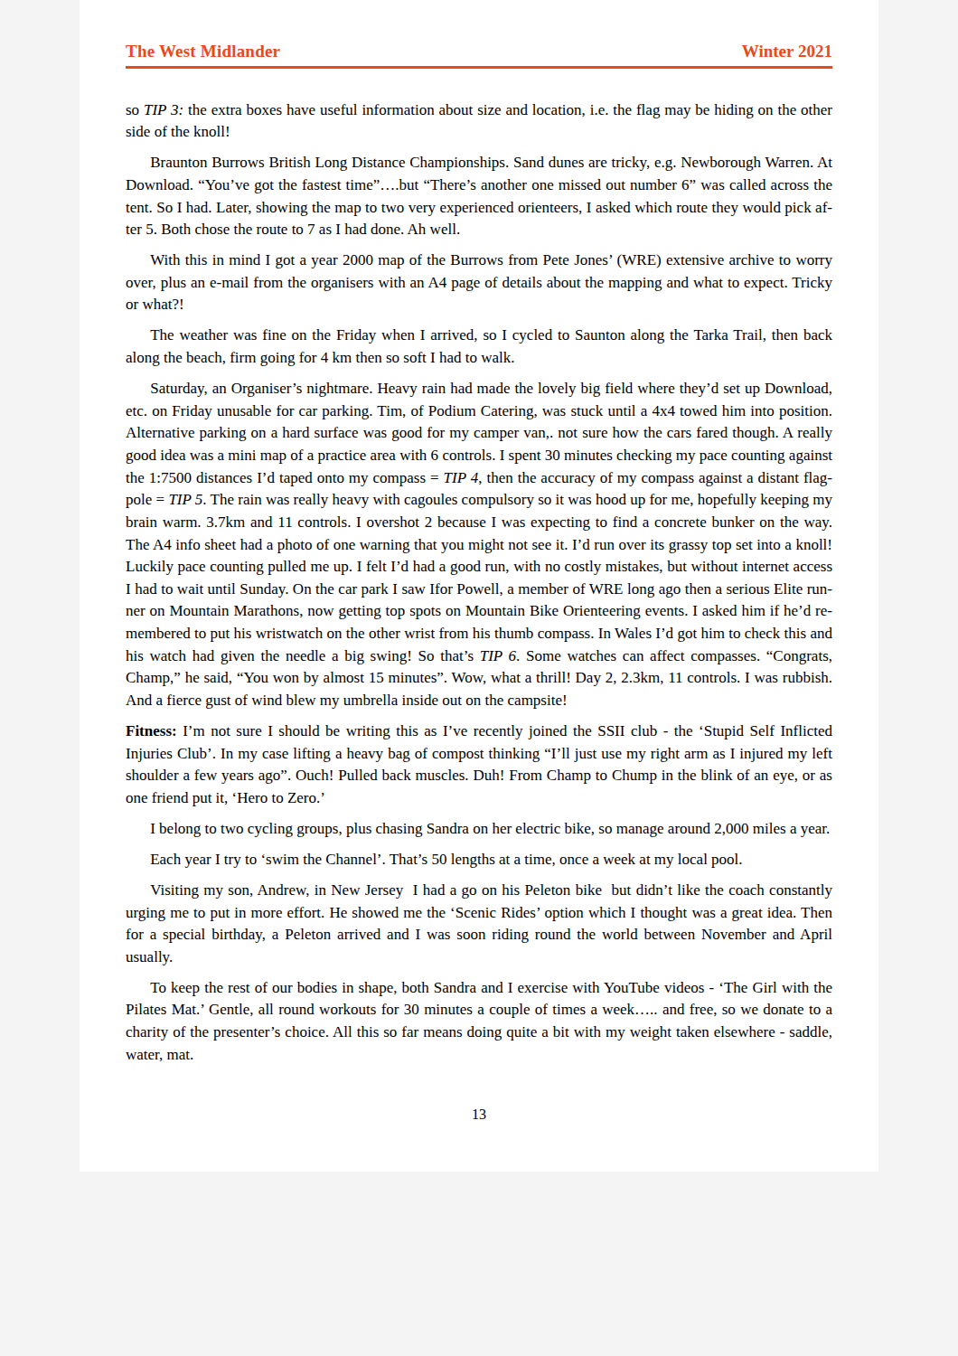The West Midlander Winter 2021
so TIP 3: the extra boxes have useful information about size and location, i.e. the flag may be hiding on the other side of the knoll!
Braunton Burrows British Long Distance Championships. Sand dunes are tricky, e.g. Newborough Warren. At Download. “You’ve got the fastest time”….but “There’s another one missed out number 6” was called across the tent. So I had. Later, showing the map to two very experienced orienteers, I asked which route they would pick after 5. Both chose the route to 7 as I had done. Ah well.
With this in mind I got a year 2000 map of the Burrows from Pete Jones’ (WRE) extensive archive to worry over, plus an e-mail from the organisers with an A4 page of details about the mapping and what to expect. Tricky or what?!
The weather was fine on the Friday when I arrived, so I cycled to Saunton along the Tarka Trail, then back along the beach, firm going for 4 km then so soft I had to walk.
Saturday, an Organiser’s nightmare. Heavy rain had made the lovely big field where they’d set up Download, etc. on Friday unusable for car parking. Tim, of Podium Catering, was stuck until a 4x4 towed him into position. Alternative parking on a hard surface was good for my camper van,. not sure how the cars fared though. A really good idea was a mini map of a practice area with 6 controls. I spent 30 minutes checking my pace counting against the 1:7500 distances I’d taped onto my compass = TIP 4, then the accuracy of my compass against a distant flagpole = TIP 5. The rain was really heavy with cagoules compulsory so it was hood up for me, hopefully keeping my brain warm. 3.7km and 11 controls. I overshot 2 because I was expecting to find a concrete bunker on the way. The A4 info sheet had a photo of one warning that you might not see it. I’d run over its grassy top set into a knoll! Luckily pace counting pulled me up. I felt I’d had a good run, with no costly mistakes, but without internet access I had to wait until Sunday. On the car park I saw Ifor Powell, a member of WRE long ago then a serious Elite runner on Mountain Marathons, now getting top spots on Mountain Bike Orienteering events. I asked him if he’d remembered to put his wristwatch on the other wrist from his thumb compass. In Wales I’d got him to check this and his watch had given the needle a big swing! So that’s TIP 6. Some watches can affect compasses. “Congrats, Champ,” he said, “You won by almost 15 minutes”. Wow, what a thrill! Day 2, 2.3km, 11 controls. I was rubbish. And a fierce gust of wind blew my umbrella inside out on the campsite!
Fitness: I’m not sure I should be writing this as I’ve recently joined the SSII club - the ‘Stupid Self Inflicted Injuries Club’. In my case lifting a heavy bag of compost thinking “I’ll just use my right arm as I injured my left shoulder a few years ago”. Ouch! Pulled back muscles. Duh! From Champ to Chump in the blink of an eye, or as one friend put it, ‘Hero to Zero.’
I belong to two cycling groups, plus chasing Sandra on her electric bike, so manage around 2,000 miles a year.
Each year I try to ‘swim the Channel’. That’s 50 lengths at a time, once a week at my local pool.
Visiting my son, Andrew, in New Jersey I had a go on his Peleton bike but didn’t like the coach constantly urging me to put in more effort. He showed me the ‘Scenic Rides’ option which I thought was a great idea. Then for a special birthday, a Peleton arrived and I was soon riding round the world between November and April usually.
To keep the rest of our bodies in shape, both Sandra and I exercise with YouTube videos - ‘The Girl with the Pilates Mat.’ Gentle, all round workouts for 30 minutes a couple of times a week….. and free, so we donate to a charity of the presenter’s choice. All this so far means doing quite a bit with my weight taken elsewhere - saddle, water, mat.
13